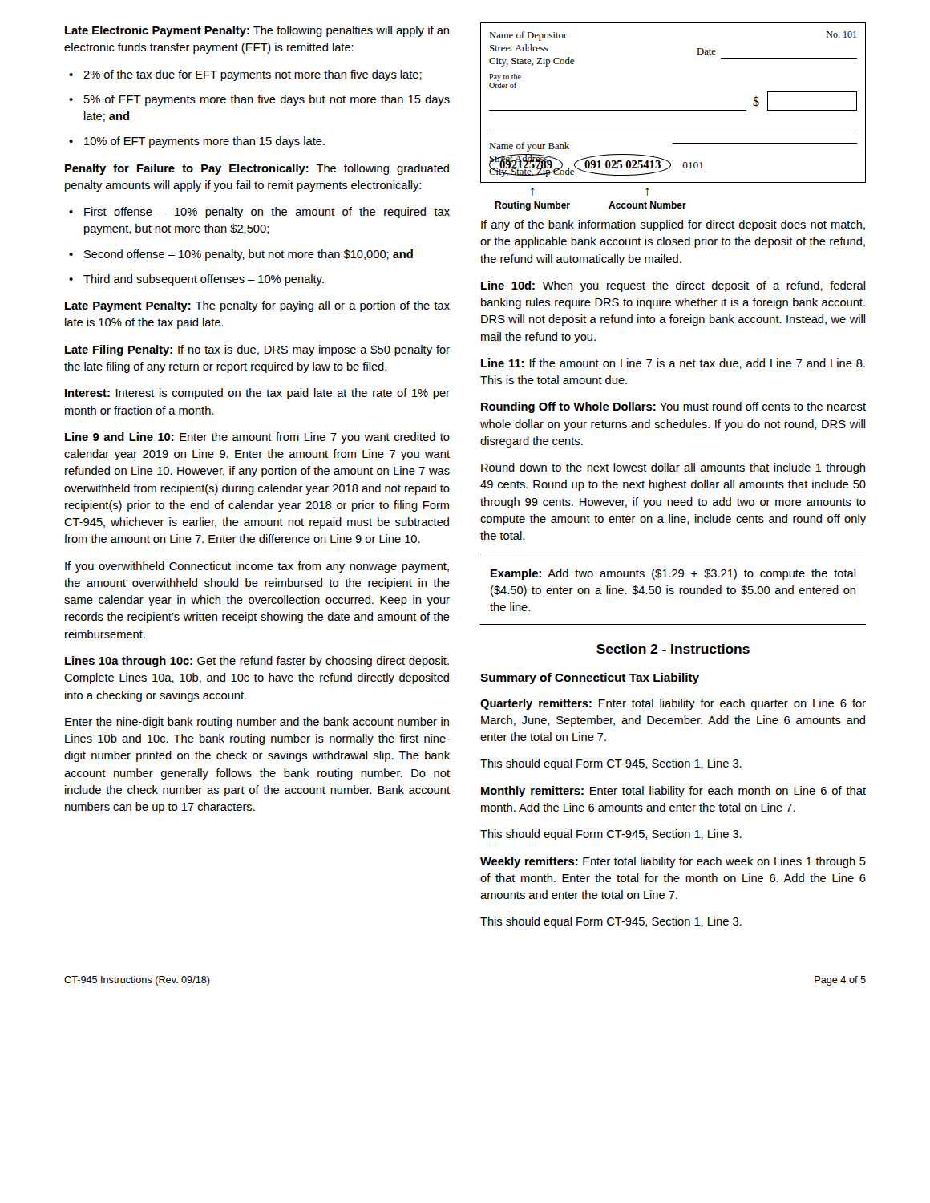Late Electronic Payment Penalty: The following penalties will apply if an electronic funds transfer payment (EFT) is remitted late:
2% of the tax due for EFT payments not more than five days late;
5% of EFT payments more than five days but not more than 15 days late; and
10% of EFT payments more than 15 days late.
Penalty for Failure to Pay Electronically: The following graduated penalty amounts will apply if you fail to remit payments electronically:
First offense – 10% penalty on the amount of the required tax payment, but not more than $2,500;
Second offense – 10% penalty, but not more than $10,000; and
Third and subsequent offenses – 10% penalty.
Late Payment Penalty: The penalty for paying all or a portion of the tax late is 10% of the tax paid late.
Late Filing Penalty: If no tax is due, DRS may impose a $50 penalty for the late filing of any return or report required by law to be filed.
Interest: Interest is computed on the tax paid late at the rate of 1% per month or fraction of a month.
Line 9 and Line 10: Enter the amount from Line 7 you want credited to calendar year 2019 on Line 9. Enter the amount from Line 7 you want refunded on Line 10. However, if any portion of the amount on Line 7 was overwithheld from recipient(s) during calendar year 2018 and not repaid to recipient(s) prior to the end of calendar year 2018 or prior to filing Form CT-945, whichever is earlier, the amount not repaid must be subtracted from the amount on Line 7. Enter the difference on Line 9 or Line 10.
If you overwithheld Connecticut income tax from any nonwage payment, the amount overwithheld should be reimbursed to the recipient in the same calendar year in which the overcollection occurred. Keep in your records the recipient’s written receipt showing the date and amount of the reimbursement.
Lines 10a through 10c: Get the refund faster by choosing direct deposit. Complete Lines 10a, 10b, and 10c to have the refund directly deposited into a checking or savings account.
Enter the nine-digit bank routing number and the bank account number in Lines 10b and 10c. The bank routing number is normally the first nine-digit number printed on the check or savings withdrawal slip. The bank account number generally follows the bank routing number. Do not include the check number as part of the account number. Bank account numbers can be up to 17 characters.
No. 101
Name of Depositor
Street Address
City, State, Zip Code
Date
Pay to the
Order of
$
Name of your Bank
Street Address
City, State, Zip Code
092125789 091 025 025413 0101
↑Routing Number
↑Account Number
If any of the bank information supplied for direct deposit does not match, or the applicable bank account is closed prior to the deposit of the refund, the refund will automatically be mailed.
Line 10d: When you request the direct deposit of a refund, federal banking rules require DRS to inquire whether it is a foreign bank account. DRS will not deposit a refund into a foreign bank account. Instead, we will mail the refund to you.
Line 11: If the amount on Line 7 is a net tax due, add Line 7 and Line 8. This is the total amount due.
Rounding Off to Whole Dollars: You must round off cents to the nearest whole dollar on your returns and schedules. If you do not round, DRS will disregard the cents.
Round down to the next lowest dollar all amounts that include 1 through 49 cents. Round up to the next highest dollar all amounts that include 50 through 99 cents. However, if you need to add two or more amounts to compute the amount to enter on a line, include cents and round off only the total.
Example: Add two amounts ($1.29 + $3.21) to compute the total ($4.50) to enter on a line. $4.50 is rounded to $5.00 and entered on the line.
Section 2 - Instructions
Summary of Connecticut Tax Liability
Quarterly remitters: Enter total liability for each quarter on Line 6 for March, June, September, and December. Add the Line 6 amounts and enter the total on Line 7.
This should equal Form CT-945, Section 1, Line 3.
Monthly remitters: Enter total liability for each month on Line 6 of that month. Add the Line 6 amounts and enter the total on Line 7.
This should equal Form CT-945, Section 1, Line 3.
Weekly remitters: Enter total liability for each week on Lines 1 through 5 of that month. Enter the total for the month on Line 6. Add the Line 6 amounts and enter the total on Line 7.
This should equal Form CT-945, Section 1, Line 3.
CT-945 Instructions (Rev. 09/18)
Page 4 of 5